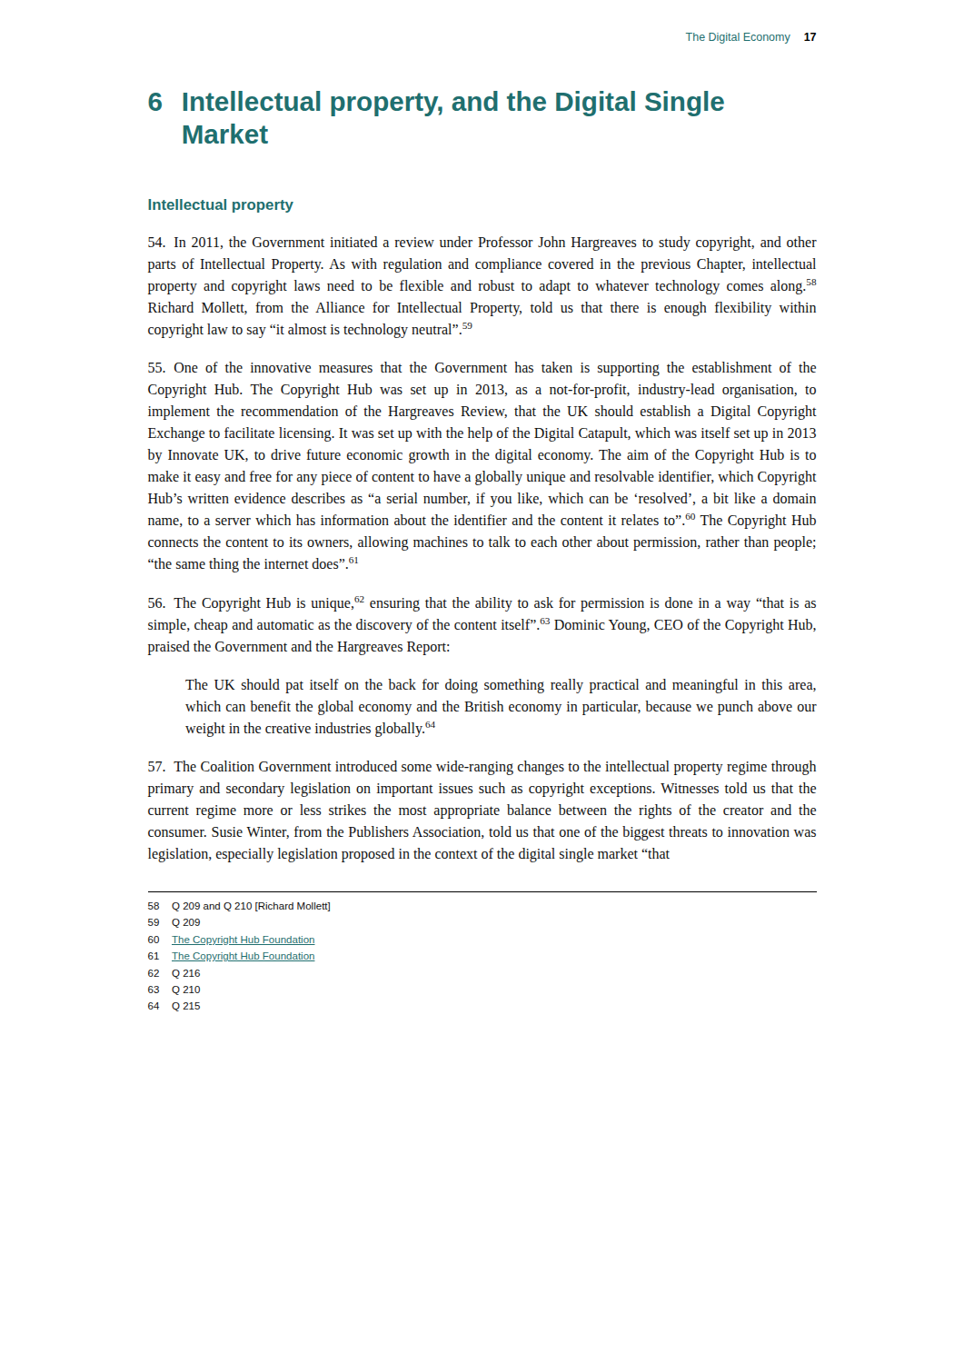The Digital Economy 17
6 Intellectual property, and the Digital Single Market
Intellectual property
54. In 2011, the Government initiated a review under Professor John Hargreaves to study copyright, and other parts of Intellectual Property. As with regulation and compliance covered in the previous Chapter, intellectual property and copyright laws need to be flexible and robust to adapt to whatever technology comes along.58 Richard Mollett, from the Alliance for Intellectual Property, told us that there is enough flexibility within copyright law to say “it almost is technology neutral”.59
55. One of the innovative measures that the Government has taken is supporting the establishment of the Copyright Hub. The Copyright Hub was set up in 2013, as a not-for-profit, industry-lead organisation, to implement the recommendation of the Hargreaves Review, that the UK should establish a Digital Copyright Exchange to facilitate licensing. It was set up with the help of the Digital Catapult, which was itself set up in 2013 by Innovate UK, to drive future economic growth in the digital economy. The aim of the Copyright Hub is to make it easy and free for any piece of content to have a globally unique and resolvable identifier, which Copyright Hub’s written evidence describes as “a serial number, if you like, which can be ‘resolved’, a bit like a domain name, to a server which has information about the identifier and the content it relates to”.60 The Copyright Hub connects the content to its owners, allowing machines to talk to each other about permission, rather than people; “the same thing the internet does”.61
56. The Copyright Hub is unique,62 ensuring that the ability to ask for permission is done in a way “that is as simple, cheap and automatic as the discovery of the content itself”.63 Dominic Young, CEO of the Copyright Hub, praised the Government and the Hargreaves Report:
The UK should pat itself on the back for doing something really practical and meaningful in this area, which can benefit the global economy and the British economy in particular, because we punch above our weight in the creative industries globally.64
57. The Coalition Government introduced some wide-ranging changes to the intellectual property regime through primary and secondary legislation on important issues such as copyright exceptions. Witnesses told us that the current regime more or less strikes the most appropriate balance between the rights of the creator and the consumer. Susie Winter, from the Publishers Association, told us that one of the biggest threats to innovation was legislation, especially legislation proposed in the context of the digital single market “that
58 Q 209 and Q 210 [Richard Mollett]
59 Q 209
60 The Copyright Hub Foundation
61 The Copyright Hub Foundation
62 Q 216
63 Q 210
64 Q 215